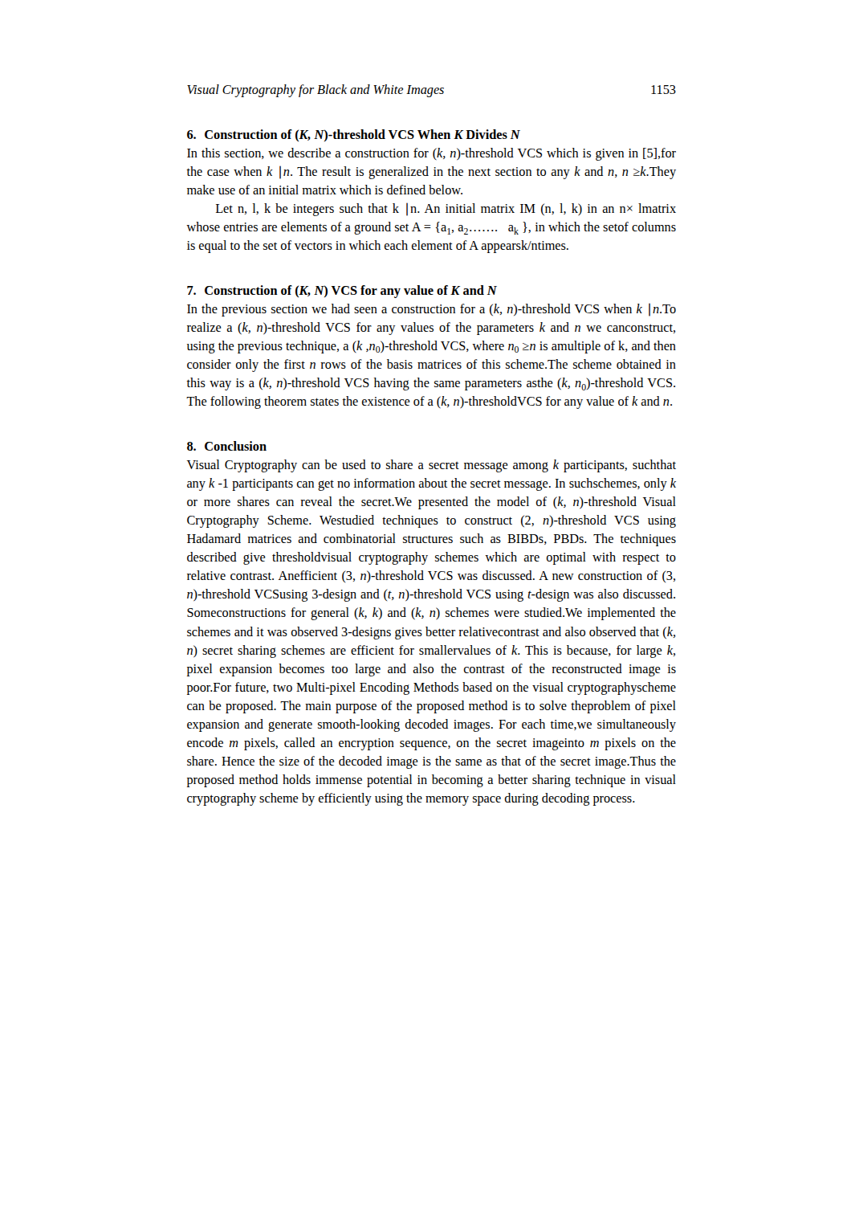Visual Cryptography for Black and White Images 1153
6. Construction of (K, N)-threshold VCS When K Divides N
In this section, we describe a construction for (k, n)-threshold VCS which is given in [5],for the case when k ∣n. The result is generalized in the next section to any k and n, n k.They make use of an initial matrix which is defined below.
Let n, l, k be integers such that k ∣n. An initial matrix IM (n, l, k) in an n lmatrix whose entries are elements of a ground set A = {a1, a2……. ak }, in which the setof columns is equal to the set of vectors in which each element of A appearsk/ntimes.
7. Construction of (K, N) VCS for any value of K and N
In the previous section we had seen a construction for a (k, n)-threshold VCS when k ∣n.To realize a (k, n)-threshold VCS for any values of the parameters k and n we canconstruct, using the previous technique, a (k ,n0)-threshold VCS, where n0 n is amultiple of k, and then consider only the first n rows of the basis matrices of this scheme.The scheme obtained in this way is a (k, n)-threshold VCS having the same parameters asthe (k, n0)-threshold VCS. The following theorem states the existence of a (k, n)-thresholdVCS for any value of k and n.
8. Conclusion
Visual Cryptography can be used to share a secret message among k participants, suchthat any k -1 participants can get no information about the secret message. In suchschemes, only k or more shares can reveal the secret.We presented the model of (k, n)-threshold Visual Cryptography Scheme. Westudied techniques to construct (2, n)-threshold VCS using Hadamard matrices and combinatorial structures such as BIBDs, PBDs. The techniques described give thresholdvisual cryptography schemes which are optimal with respect to relative contrast. Anefficient (3, n)-threshold VCS was discussed. A new construction of (3, n)-threshold VCSusing 3-design and (t, n)-threshold VCS using t-design was also discussed. Someconstructions for general (k, k) and (k, n) schemes were studied.We implemented the schemes and it was observed 3-designs gives better relativecontrast and also observed that (k, n) secret sharing schemes are efficient for smallervalues of k. This is because, for large k, pixel expansion becomes too large and also the contrast of the reconstructed image is poor.For future, two Multi-pixel Encoding Methods based on the visual cryptographyscheme can be proposed. The main purpose of the proposed method is to solve theproblem of pixel expansion and generate smooth-looking decoded images. For each time,we simultaneously encode m pixels, called an encryption sequence, on the secret imageinto m pixels on the share. Hence the size of the decoded image is the same as that of the secret image.Thus the proposed method holds immense potential in becoming a better sharing technique in visual cryptography scheme by efficiently using the memory space during decoding process.